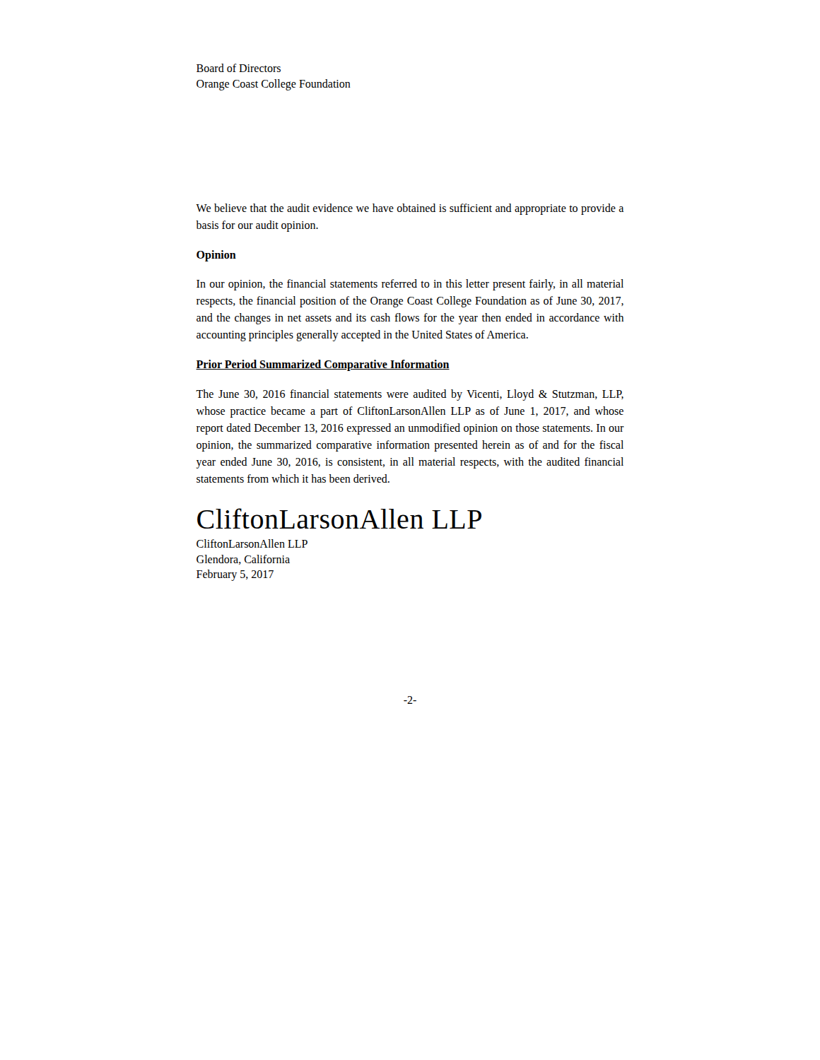Board of Directors
Orange Coast College Foundation
We believe that the audit evidence we have obtained is sufficient and appropriate to provide a basis for our audit opinion.
Opinion
In our opinion, the financial statements referred to in this letter present fairly, in all material respects, the financial position of the Orange Coast College Foundation as of June 30, 2017, and the changes in net assets and its cash flows for the year then ended in accordance with accounting principles generally accepted in the United States of America.
Prior Period Summarized Comparative Information
The June 30, 2016 financial statements were audited by Vicenti, Lloyd & Stutzman, LLP, whose practice became a part of CliftonLarsonAllen LLP as of June 1, 2017, and whose report dated December 13, 2016 expressed an unmodified opinion on those statements. In our opinion, the summarized comparative information presented herein as of and for the fiscal year ended June 30, 2016, is consistent, in all material respects, with the audited financial statements from which it has been derived.
CliftonLarsonAllen LLP
CliftonLarsonAllen LLP
Glendora, California
February 5, 2017
-2-